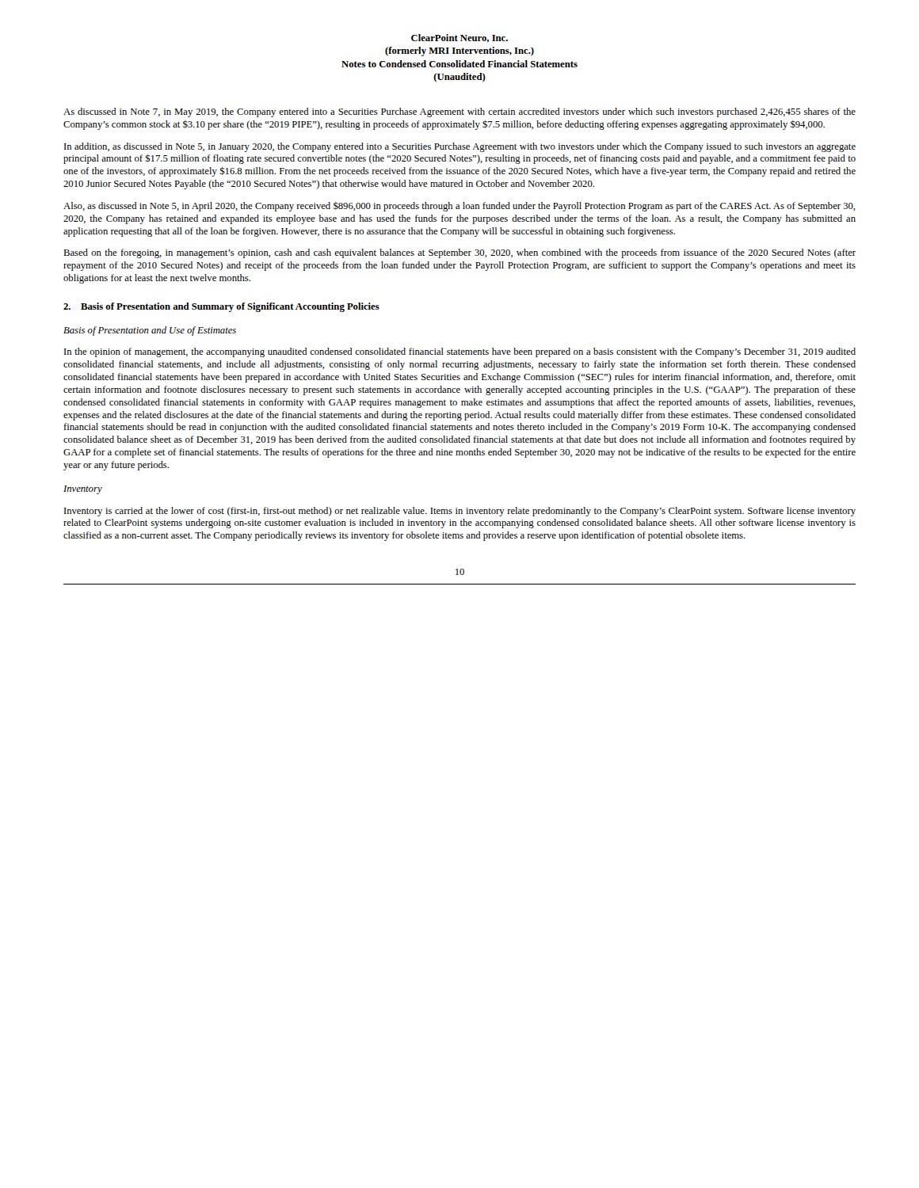ClearPoint Neuro, Inc.
(formerly MRI Interventions, Inc.)
Notes to Condensed Consolidated Financial Statements
(Unaudited)
As discussed in Note 7, in May 2019, the Company entered into a Securities Purchase Agreement with certain accredited investors under which such investors purchased 2,426,455 shares of the Company’s common stock at $3.10 per share (the “2019 PIPE”), resulting in proceeds of approximately $7.5 million, before deducting offering expenses aggregating approximately $94,000.
In addition, as discussed in Note 5, in January 2020, the Company entered into a Securities Purchase Agreement with two investors under which the Company issued to such investors an aggregate principal amount of $17.5 million of floating rate secured convertible notes (the “2020 Secured Notes”), resulting in proceeds, net of financing costs paid and payable, and a commitment fee paid to one of the investors, of approximately $16.8 million. From the net proceeds received from the issuance of the 2020 Secured Notes, which have a five-year term, the Company repaid and retired the 2010 Junior Secured Notes Payable (the “2010 Secured Notes”) that otherwise would have matured in October and November 2020.
Also, as discussed in Note 5, in April 2020, the Company received $896,000 in proceeds through a loan funded under the Payroll Protection Program as part of the CARES Act. As of September 30, 2020, the Company has retained and expanded its employee base and has used the funds for the purposes described under the terms of the loan. As a result, the Company has submitted an application requesting that all of the loan be forgiven. However, there is no assurance that the Company will be successful in obtaining such forgiveness.
Based on the foregoing, in management’s opinion, cash and cash equivalent balances at September 30, 2020, when combined with the proceeds from issuance of the 2020 Secured Notes (after repayment of the 2010 Secured Notes) and receipt of the proceeds from the loan funded under the Payroll Protection Program, are sufficient to support the Company’s operations and meet its obligations for at least the next twelve months.
2. Basis of Presentation and Summary of Significant Accounting Policies
Basis of Presentation and Use of Estimates
In the opinion of management, the accompanying unaudited condensed consolidated financial statements have been prepared on a basis consistent with the Company’s December 31, 2019 audited consolidated financial statements, and include all adjustments, consisting of only normal recurring adjustments, necessary to fairly state the information set forth therein. These condensed consolidated financial statements have been prepared in accordance with United States Securities and Exchange Commission (“SEC”) rules for interim financial information, and, therefore, omit certain information and footnote disclosures necessary to present such statements in accordance with generally accepted accounting principles in the U.S. (“GAAP”). The preparation of these condensed consolidated financial statements in conformity with GAAP requires management to make estimates and assumptions that affect the reported amounts of assets, liabilities, revenues, expenses and the related disclosures at the date of the financial statements and during the reporting period. Actual results could materially differ from these estimates. These condensed consolidated financial statements should be read in conjunction with the audited consolidated financial statements and notes thereto included in the Company’s 2019 Form 10-K. The accompanying condensed consolidated balance sheet as of December 31, 2019 has been derived from the audited consolidated financial statements at that date but does not include all information and footnotes required by GAAP for a complete set of financial statements. The results of operations for the three and nine months ended September 30, 2020 may not be indicative of the results to be expected for the entire year or any future periods.
Inventory
Inventory is carried at the lower of cost (first-in, first-out method) or net realizable value. Items in inventory relate predominantly to the Company’s ClearPoint system. Software license inventory related to ClearPoint systems undergoing on-site customer evaluation is included in inventory in the accompanying condensed consolidated balance sheets. All other software license inventory is classified as a non-current asset. The Company periodically reviews its inventory for obsolete items and provides a reserve upon identification of potential obsolete items.
10